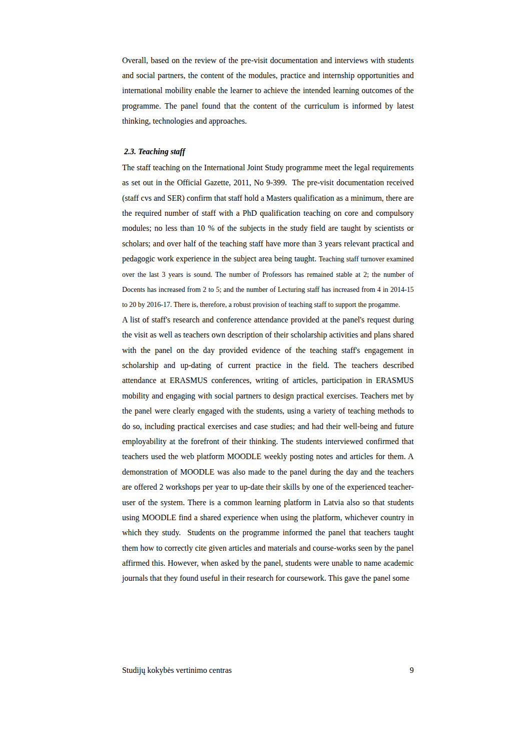Overall, based on the review of the pre-visit documentation and interviews with students and social partners, the content of the modules, practice and internship opportunities and international mobility enable the learner to achieve the intended learning outcomes of the programme. The panel found that the content of the curriculum is informed by latest thinking, technologies and approaches.
2.3. Teaching staff
The staff teaching on the International Joint Study programme meet the legal requirements as set out in the Official Gazette, 2011, No 9-399. The pre-visit documentation received (staff cvs and SER) confirm that staff hold a Masters qualification as a minimum, there are the required number of staff with a PhD qualification teaching on core and compulsory modules; no less than 10 % of the subjects in the study field are taught by scientists or scholars; and over half of the teaching staff have more than 3 years relevant practical and pedagogic work experience in the subject area being taught. Teaching staff turnover examined over the last 3 years is sound. The number of Professors has remained stable at 2; the number of Docents has increased from 2 to 5; and the number of Lecturing staff has increased from 4 in 2014-15 to 20 by 2016-17. There is, therefore, a robust provision of teaching staff to support the progamme.
A list of staff's research and conference attendance provided at the panel's request during the visit as well as teachers own description of their scholarship activities and plans shared with the panel on the day provided evidence of the teaching staff's engagement in scholarship and up-dating of current practice in the field. The teachers described attendance at ERASMUS conferences, writing of articles, participation in ERASMUS mobility and engaging with social partners to design practical exercises. Teachers met by the panel were clearly engaged with the students, using a variety of teaching methods to do so, including practical exercises and case studies; and had their well-being and future employability at the forefront of their thinking. The students interviewed confirmed that teachers used the web platform MOODLE weekly posting notes and articles for them. A demonstration of MOODLE was also made to the panel during the day and the teachers are offered 2 workshops per year to up-date their skills by one of the experienced teacher-user of the system. There is a common learning platform in Latvia also so that students using MOODLE find a shared experience when using the platform, whichever country in which they study. Students on the programme informed the panel that teachers taught them how to correctly cite given articles and materials and course-works seen by the panel affirmed this. However, when asked by the panel, students were unable to name academic journals that they found useful in their research for coursework. This gave the panel some
Studijų kokybės vertinimo centras 9